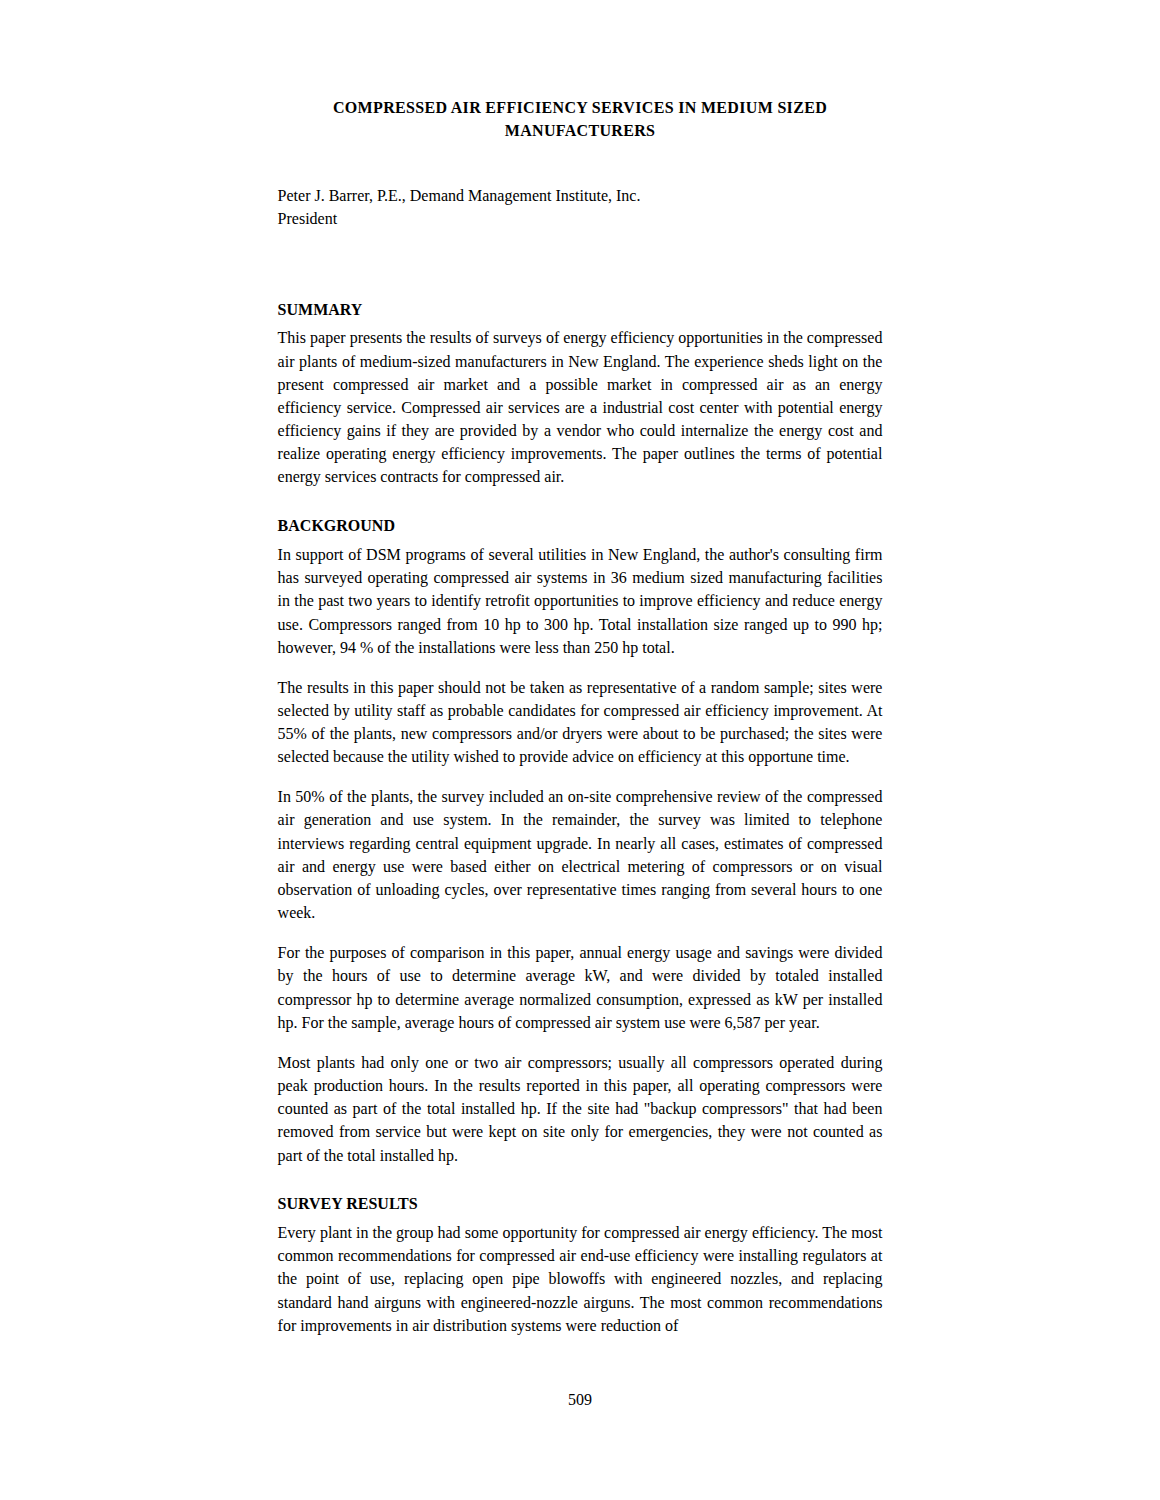Compressed Air Efficiency Services in Medium Sized Manufacturers
Peter J. Barrer, P.E., Demand Management Institute, Inc.
President
Summary
This paper presents the results of surveys of energy efficiency opportunities in the compressed air plants of medium-sized manufacturers in New England. The experience sheds light on the present compressed air market and a possible market in compressed air as an energy efficiency service. Compressed air services are a industrial cost center with potential energy efficiency gains if they are provided by a vendor who could internalize the energy cost and realize operating energy efficiency improvements. The paper outlines the terms of potential energy services contracts for compressed air.
Background
In support of DSM programs of several utilities in New England, the author's consulting firm has surveyed operating compressed air systems in 36 medium sized manufacturing facilities in the past two years to identify retrofit opportunities to improve efficiency and reduce energy use. Compressors ranged from 10 hp to 300 hp. Total installation size ranged up to 990 hp; however, 94 % of the installations were less than 250 hp total.
The results in this paper should not be taken as representative of a random sample; sites were selected by utility staff as probable candidates for compressed air efficiency improvement. At 55% of the plants, new compressors and/or dryers were about to be purchased; the sites were selected because the utility wished to provide advice on efficiency at this opportune time.
In 50% of the plants, the survey included an on-site comprehensive review of the compressed air generation and use system. In the remainder, the survey was limited to telephone interviews regarding central equipment upgrade. In nearly all cases, estimates of compressed air and energy use were based either on electrical metering of compressors or on visual observation of unloading cycles, over representative times ranging from several hours to one week.
For the purposes of comparison in this paper, annual energy usage and savings were divided by the hours of use to determine average kW, and were divided by totaled installed compressor hp to determine average normalized consumption, expressed as kW per installed hp. For the sample, average hours of compressed air system use were 6,587 per year.
Most plants had only one or two air compressors; usually all compressors operated during peak production hours. In the results reported in this paper, all operating compressors were counted as part of the total installed hp. If the site had "backup compressors" that had been removed from service but were kept on site only for emergencies, they were not counted as part of the total installed hp.
Survey Results
Every plant in the group had some opportunity for compressed air energy efficiency. The most common recommendations for compressed air end-use efficiency were installing regulators at the point of use, replacing open pipe blowoffs with engineered nozzles, and replacing standard hand airguns with engineered-nozzle airguns. The most common recommendations for improvements in air distribution systems were reduction of
509